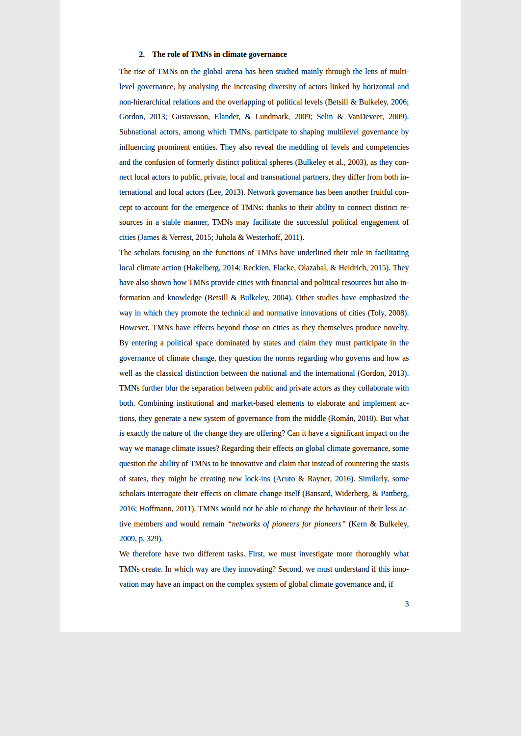2. The role of TMNs in climate governance
The rise of TMNs on the global arena has been studied mainly through the lens of multilevel governance, by analysing the increasing diversity of actors linked by horizontal and non-hierarchical relations and the overlapping of political levels (Betsill & Bulkeley, 2006; Gordon, 2013; Gustavsson, Elander, & Lundmark, 2009; Selin & VanDeveer, 2009). Subnational actors, among which TMNs, participate to shaping multilevel governance by influencing prominent entities. They also reveal the meddling of levels and competencies and the confusion of formerly distinct political spheres (Bulkeley et al., 2003), as they connect local actors to public, private, local and transnational partners, they differ from both international and local actors (Lee, 2013). Network governance has been another fruitful concept to account for the emergence of TMNs: thanks to their ability to connect distinct resources in a stable manner, TMNs may facilitate the successful political engagement of cities (James & Verrest, 2015; Juhola & Westerhoff, 2011).
The scholars focusing on the functions of TMNs have underlined their role in facilitating local climate action (Hakelberg, 2014; Reckien, Flacke, Olazabal, & Heidrich, 2015). They have also shown how TMNs provide cities with financial and political resources but also information and knowledge (Betsill & Bulkeley, 2004). Other studies have emphasized the way in which they promote the technical and normative innovations of cities (Toly, 2008). However, TMNs have effects beyond those on cities as they themselves produce novelty. By entering a political space dominated by states and claim they must participate in the governance of climate change, they question the norms regarding who governs and how as well as the classical distinction between the national and the international (Gordon, 2013). TMNs further blur the separation between public and private actors as they collaborate with both. Combining institutional and market-based elements to elaborate and implement actions, they generate a new system of governance from the middle (Román, 2010). But what is exactly the nature of the change they are offering? Can it have a significant impact on the way we manage climate issues? Regarding their effects on global climate governance, some question the ability of TMNs to be innovative and claim that instead of countering the stasis of states, they might be creating new lock-ins (Acuto & Rayner, 2016). Similarly, some scholars interrogate their effects on climate change itself (Bansard, Widerberg, & Pattberg, 2016; Hoffmann, 2011). TMNs would not be able to change the behaviour of their less active members and would remain “networks of pioneers for pioneers” (Kern & Bulkeley, 2009, p. 329).
We therefore have two different tasks. First, we must investigate more thoroughly what TMNs create. In which way are they innovating? Second, we must understand if this innovation may have an impact on the complex system of global climate governance and, if
3